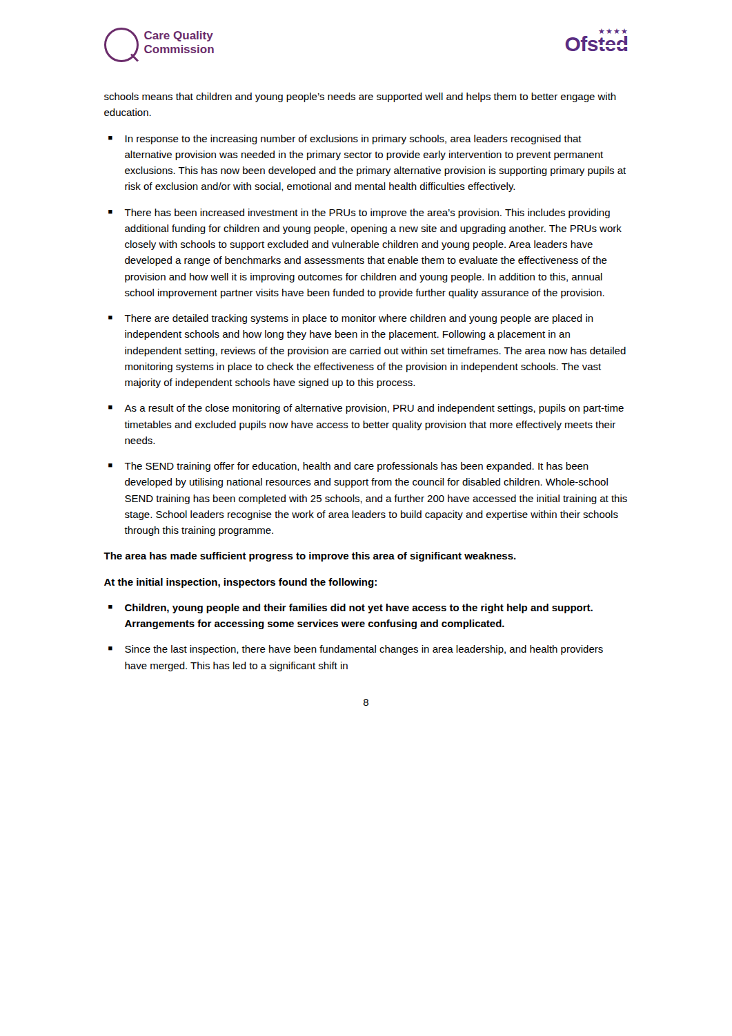Care Quality
Commission
★★★★
Ofsted
schools means that children and young people’s needs are supported well and helps them to better engage with education.
In response to the increasing number of exclusions in primary schools, area leaders recognised that alternative provision was needed in the primary sector to provide early intervention to prevent permanent exclusions. This has now been developed and the primary alternative provision is supporting primary pupils at risk of exclusion and/or with social, emotional and mental health difficulties effectively.
There has been increased investment in the PRUs to improve the area’s provision. This includes providing additional funding for children and young people, opening a new site and upgrading another. The PRUs work closely with schools to support excluded and vulnerable children and young people. Area leaders have developed a range of benchmarks and assessments that enable them to evaluate the effectiveness of the provision and how well it is improving outcomes for children and young people. In addition to this, annual school improvement partner visits have been funded to provide further quality assurance of the provision.
There are detailed tracking systems in place to monitor where children and young people are placed in independent schools and how long they have been in the placement. Following a placement in an independent setting, reviews of the provision are carried out within set timeframes. The area now has detailed monitoring systems in place to check the effectiveness of the provision in independent schools. The vast majority of independent schools have signed up to this process.
As a result of the close monitoring of alternative provision, PRU and independent settings, pupils on part-time timetables and excluded pupils now have access to better quality provision that more effectively meets their needs.
The SEND training offer for education, health and care professionals has been expanded. It has been developed by utilising national resources and support from the council for disabled children. Whole-school SEND training has been completed with 25 schools, and a further 200 have accessed the initial training at this stage. School leaders recognise the work of area leaders to build capacity and expertise within their schools through this training programme.
The area has made sufficient progress to improve this area of significant weakness.
At the initial inspection, inspectors found the following:
Children, young people and their families did not yet have access to the right help and support. Arrangements for accessing some services were confusing and complicated.
Since the last inspection, there have been fundamental changes in area leadership, and health providers have merged. This has led to a significant shift in
8